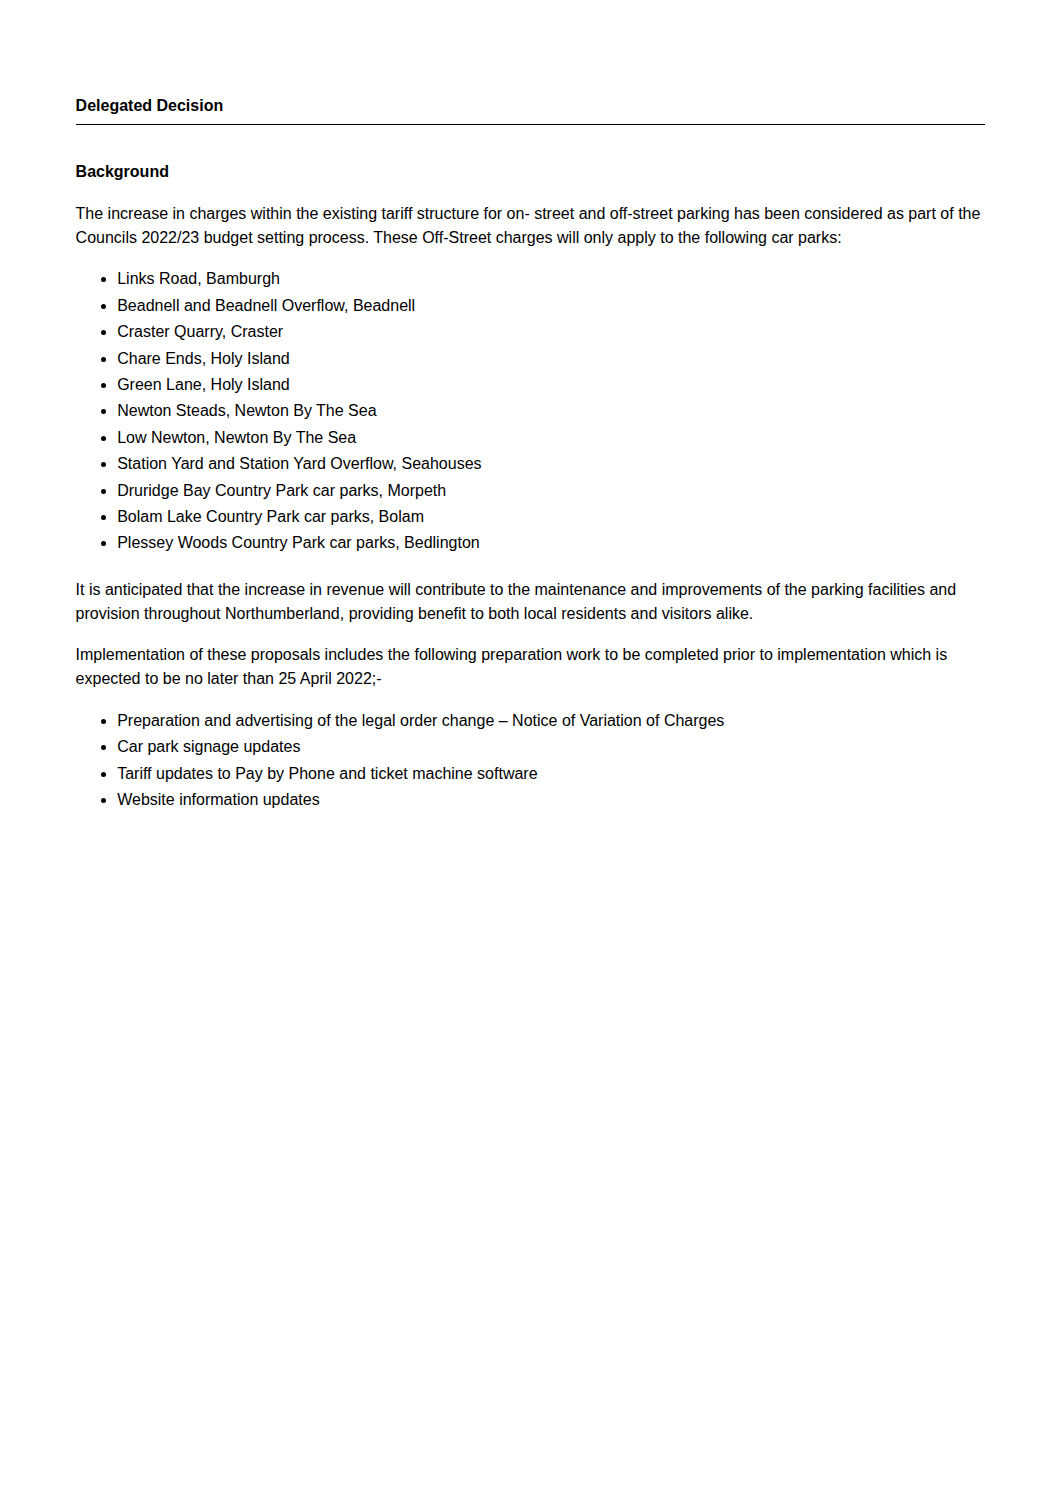Delegated Decision
Background
The increase in charges within the existing tariff structure for on- street and off-street parking has been considered as part of the Councils 2022/23 budget setting process. These Off-Street charges will only apply to the following car parks:
Links Road, Bamburgh
Beadnell and Beadnell Overflow, Beadnell
Craster Quarry, Craster
Chare Ends, Holy Island
Green Lane, Holy Island
Newton Steads, Newton By The Sea
Low Newton, Newton By The Sea
Station Yard and Station Yard Overflow, Seahouses
Druridge Bay Country Park car parks, Morpeth
Bolam Lake Country Park car parks, Bolam
Plessey Woods Country Park car parks, Bedlington
It is anticipated that the increase in revenue will contribute to the maintenance and improvements of the parking facilities and provision throughout Northumberland, providing benefit to both local residents and visitors alike.
Implementation of these proposals includes the following preparation work to be completed prior to implementation which is expected to be no later than 25 April 2022;-
Preparation and advertising of the legal order change – Notice of Variation of Charges
Car park signage updates
Tariff updates to Pay by Phone and ticket machine software
Website information updates